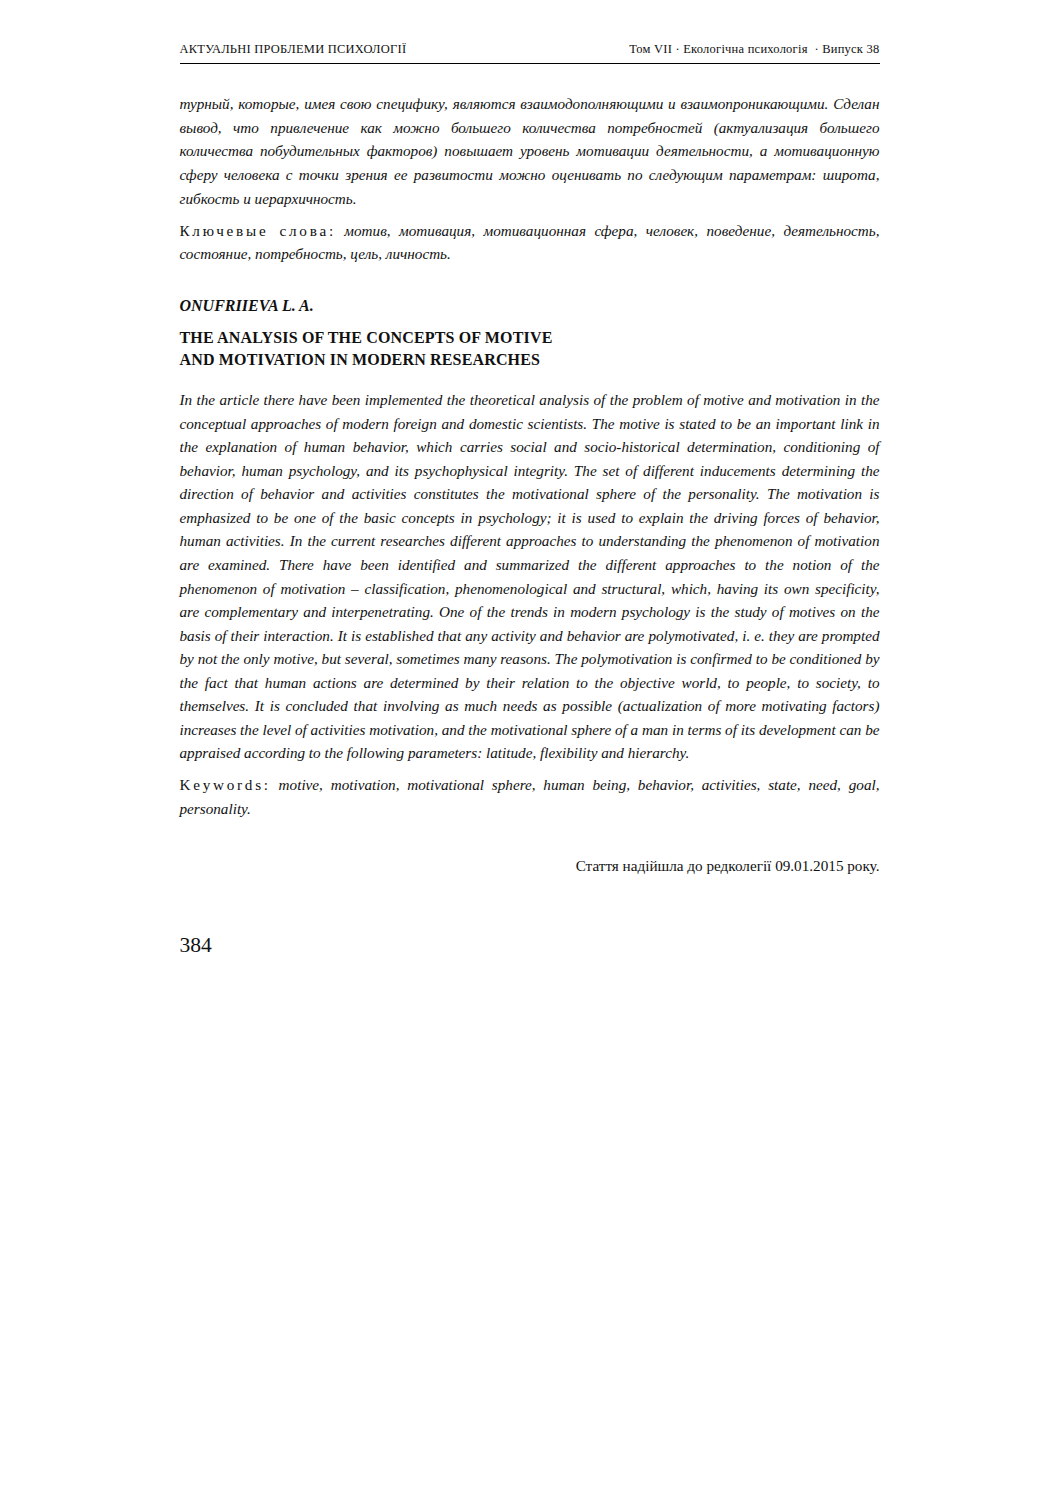Актуальні проблеми психології Том VII · Екологічна психологія · Випуск 38
турный, которые, имея свою специфику, являются взаимодополняющими и взаимопроникающими. Сделан вывод, что привлечение как можно большего количества потребностей (актуализация большего количества побудительных факторов) повышает уровень мотивации деятельности, а мотивационную сферу человека с точки зрения ее развитости можно оценивать по следующим параметрам: широта, гибкость и иерархичность.
Ключевые слова: мотив, мотивация, мотивационная сфера, человек, поведение, деятельность, состояние, потребность, цель, личность.
ONUFRIIEVA L. A.
The analysis of the concepts of motive
and motivation in modern researches
In the article there have been implemented the theoretical analysis of the problem of motive and motivation in the conceptual approaches of modern foreign and domestic scientists. The motive is stated to be an important link in the explanation of human behavior, which carries social and socio-historical determination, conditioning of behavior, human psychology, and its psychophysical integrity. The set of different inducements determining the direction of behavior and activities constitutes the motivational sphere of the personality. The motivation is emphasized to be one of the basic concepts in psychology; it is used to explain the driving forces of behavior, human activities. In the current researches different approaches to understanding the phenomenon of motivation are examined. There have been identified and summarized the different approaches to the notion of the phenomenon of motivation – classification, phenomenological and structural, which, having its own specificity, are complementary and interpenetrating. One of the trends in modern psychology is the study of motives on the basis of their interaction. It is established that any activity and behavior are polymotivated, i. e. they are prompted by not the only motive, but several, sometimes many reasons. The polymotivation is confirmed to be conditioned by the fact that human actions are determined by their relation to the objective world, to people, to society, to themselves. It is concluded that involving as much needs as possible (actualization of more motivating factors) increases the level of activities motivation, and the motivational sphere of a man in terms of its development can be appraised according to the following parameters: latitude, flexibility and hierarchy.
Keywords: motive, motivation, motivational sphere, human being, behavior, activities, state, need, goal, personality.
Стаття надійшла до редколегії 09.01.2015 року.
384